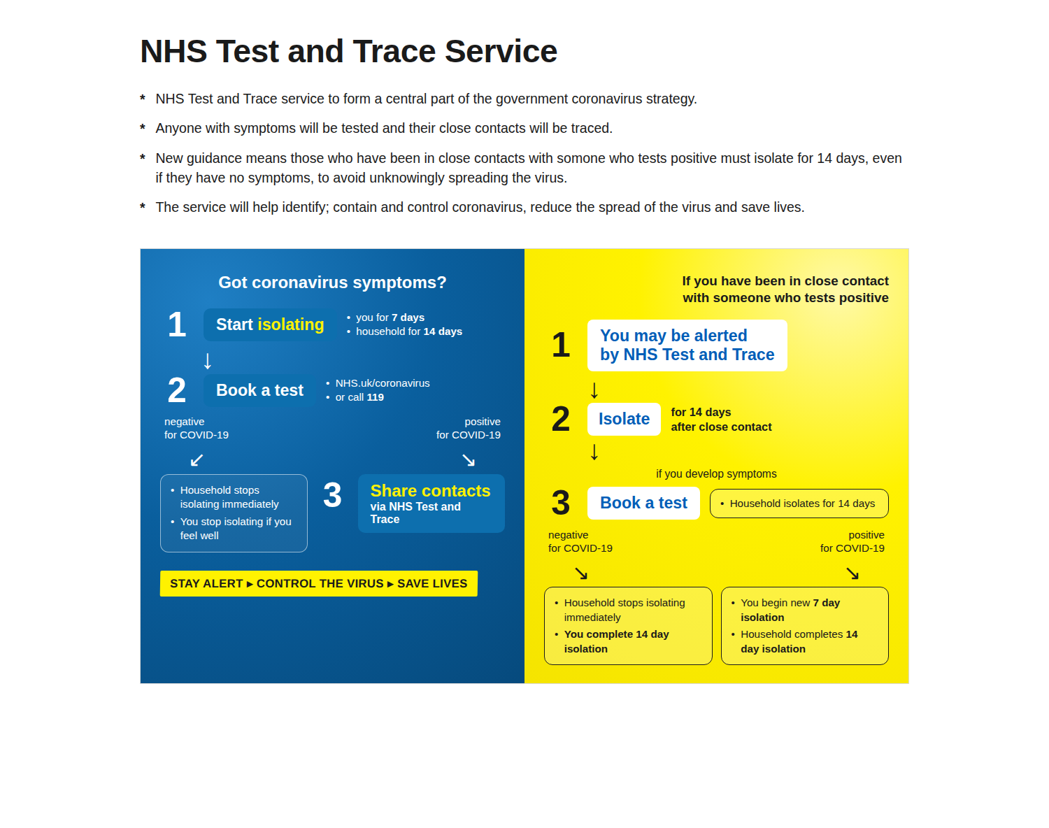NHS Test and Trace Service
NHS Test and Trace service to form a central part of the government coronavirus strategy.
Anyone with symptoms will be tested and their close contacts will be traced.
New guidance means those who have been in close contacts with somone who tests positive must isolate for 14 days, even if they have no symptoms, to avoid unknowingly spreading the virus.
The service will help identify; contain and control coronavirus, reduce the spread of the virus and save lives.
Got coronavirus symptoms?
1
Start isolating
you for 7 days
household for 14 days
↓
2
Book a test
NHS.uk/coronavirus
or call 119
negative
for COVID-19
positive
for COVID-19
↙ ↘
Household stops isolating immediately
You stop isolating if you feel well
3
Share contacts via NHS Test and Trace
STAY ALERT ▸ CONTROL THE VIRUS ▸ SAVE LIVES
If you have been in close contact
with someone who tests positive
1
You may be alerted
by NHS Test and Trace
↓
2
Isolate
for 14 days
after close contact
↓
if you develop symptoms
3
Book a test
Household isolates for 14 days
negative
for COVID-19
positive
for COVID-19
↘ ↘
Household stops isolating immediately
You complete 14 day isolation
You begin new 7 day isolation
Household completes 14 day isolation